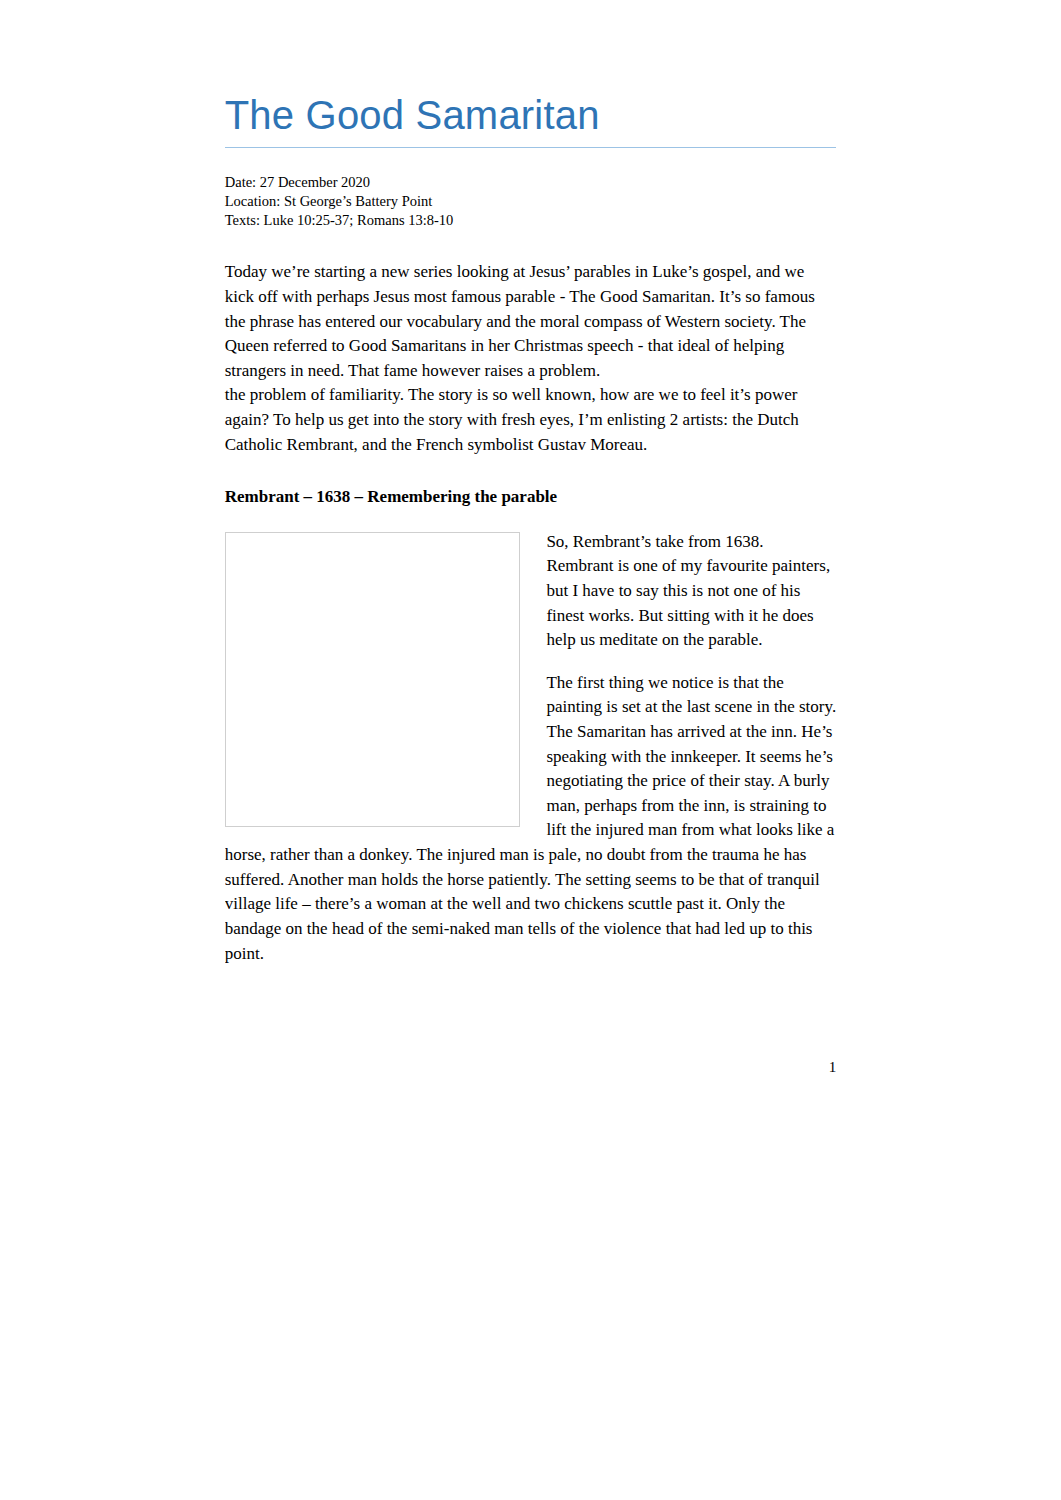The Good Samaritan
Date: 27 December 2020
Location: St George’s Battery Point
Texts: Luke 10:25-37; Romans 13:8-10
Today we’re starting a new series looking at Jesus’ parables in Luke’s gospel, and we kick off with perhaps Jesus most famous parable - The Good Samaritan. It’s so famous the phrase has entered our vocabulary and the moral compass of Western society. The Queen referred to Good Samaritans in her Christmas speech - that ideal of helping strangers in need. That fame however raises a problem.
the problem of familiarity. The story is so well known, how are we to feel it’s power again? To help us get into the story with fresh eyes, I’m enlisting 2 artists: the Dutch Catholic Rembrant, and the French symbolist Gustav Moreau.
Rembrant – 1638 – Remembering the parable
So, Rembrant’s take from 1638.
Rembrant is one of my favourite painters, but I have to say this is not one of his finest works. But sitting with it he does help us meditate on the parable.
The first thing we notice is that the painting is set at the last scene in the story. The Samaritan has arrived at the inn. He’s speaking with the innkeeper. It seems he’s negotiating the price of their stay. A burly man, perhaps from the inn, is straining to lift the injured man from what looks like a horse, rather than a donkey. The injured man is pale, no doubt from the trauma he has suffered. Another man holds the horse patiently. The setting seems to be that of tranquil village life – there’s a woman at the well and two chickens scuttle past it. Only the bandage on the head of the semi-naked man tells of the violence that had led up to this point.
1